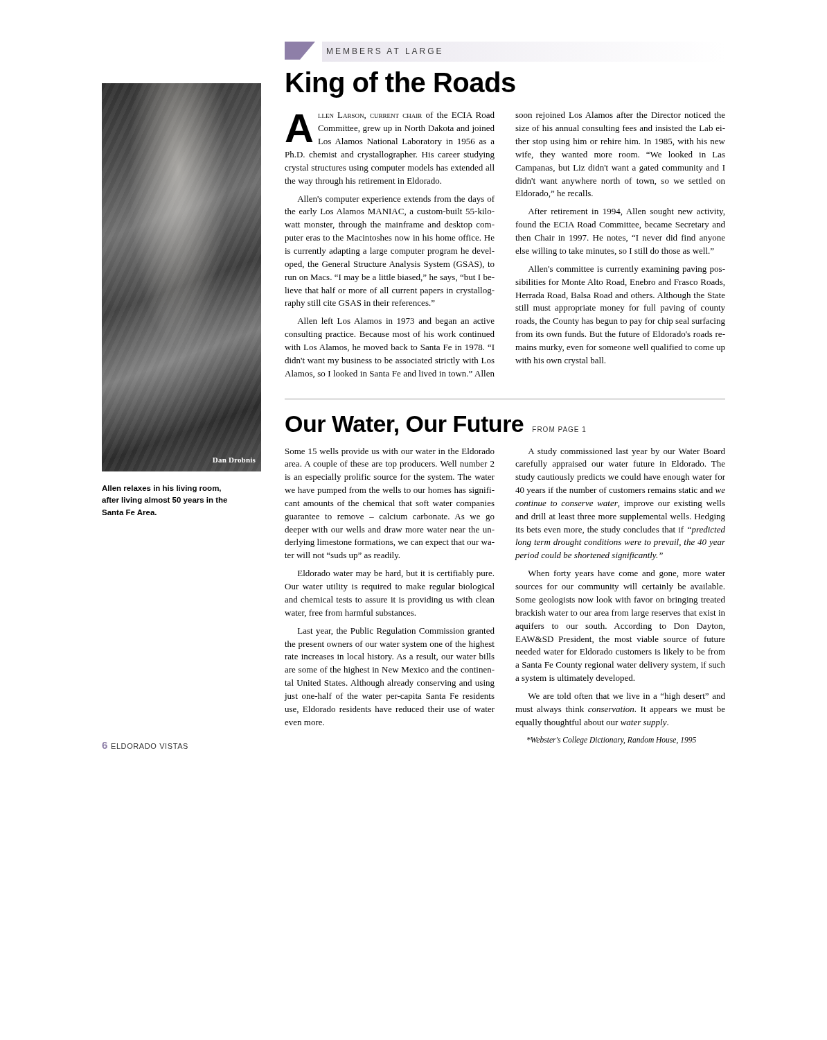Dan Drobnis
Allen relaxes in his living room, after living almost 50 years in the Santa Fe Area.
MEMBERS AT LARGE
King of the Roads
Allen Larson, current chair of the ECIA Road Committee, grew up in North Dakota and joined Los Alamos National Laboratory in 1956 as a Ph.D. chemist and crystallographer. His career studying crystal structures using computer models has extended all the way through his retirement in Eldorado.
Allen's computer experience extends from the days of the early Los Alamos MANIAC, a custom-built 55-kilowatt monster, through the mainframe and desktop computer eras to the Macintoshes now in his home office. He is currently adapting a large computer program he developed, the General Structure Analysis System (GSAS), to run on Macs. “I may be a little biased,” he says, “but I believe that half or more of all current papers in crystallography still cite GSAS in their references.”
Allen left Los Alamos in 1973 and began an active consulting practice. Because most of his work continued with Los Alamos, he moved back to Santa Fe in 1978. “I didn't want my business to be associated strictly with Los Alamos, so I looked in Santa Fe and lived in town.” Allen soon rejoined Los Alamos after the Director noticed the size of his annual consulting fees and insisted the Lab either stop using him or rehire him. In 1985, with his new wife, they wanted more room. “We looked in Las Campanas, but Liz didn't want a gated community and I didn't want anywhere north of town, so we settled on Eldorado,” he recalls.
After retirement in 1994, Allen sought new activity, found the ECIA Road Committee, became Secretary and then Chair in 1997. He notes, “I never did find anyone else willing to take minutes, so I still do those as well.”
Allen's committee is currently examining paving possibilities for Monte Alto Road, Enebro and Frasco Roads, Herrada Road, Balsa Road and others. Although the State still must appropriate money for full paving of county roads, the County has begun to pay for chip seal surfacing from its own funds. But the future of Eldorado's roads remains murky, even for someone well qualified to come up with his own crystal ball.
Our Water, Our Future
FROM PAGE 1
Some 15 wells provide us with our water in the Eldorado area. A couple of these are top producers. Well number 2 is an especially prolific source for the system. The water we have pumped from the wells to our homes has significant amounts of the chemical that soft water companies guarantee to remove – calcium carbonate. As we go deeper with our wells and draw more water near the underlying limestone formations, we can expect that our water will not “suds up” as readily.
Eldorado water may be hard, but it is certifiably pure. Our water utility is required to make regular biological and chemical tests to assure it is providing us with clean water, free from harmful substances.
Last year, the Public Regulation Commission granted the present owners of our water system one of the highest rate increases in local history. As a result, our water bills are some of the highest in New Mexico and the continental United States. Although already conserving and using just one-half of the water per-capita Santa Fe residents use, Eldorado residents have reduced their use of water even more.
A study commissioned last year by our Water Board carefully appraised our water future in Eldorado. The study cautiously predicts we could have enough water for 40 years if the number of customers remains static and we continue to conserve water, improve our existing wells and drill at least three more supplemental wells. Hedging its bets even more, the study concludes that if “predicted long term drought conditions were to prevail, the 40 year period could be shortened significantly.”
When forty years have come and gone, more water sources for our community will certainly be available. Some geologists now look with favor on bringing treated brackish water to our area from large reserves that exist in aquifers to our south. According to Don Dayton, EAW&SD President, the most viable source of future needed water for Eldorado customers is likely to be from a Santa Fe County regional water delivery system, if such a system is ultimately developed.
We are told often that we live in a “high desert” and must always think conservation. It appears we must be equally thoughtful about our water supply.
*Webster's College Dictionary, Random House, 1995
6 ELDORADO VISTAS